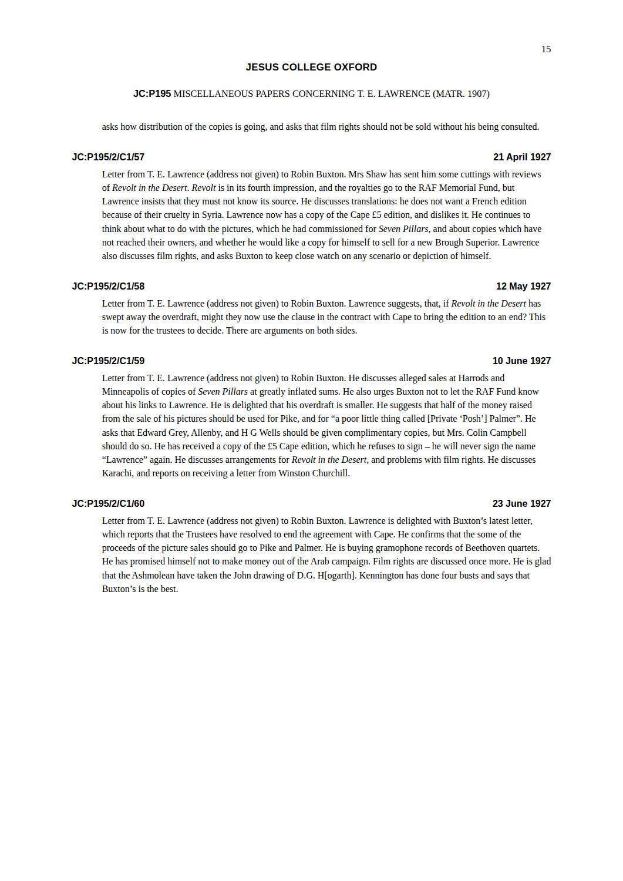15
JESUS COLLEGE OXFORD
JC:P195 MISCELLANEOUS PAPERS CONCERNING T. E. LAWRENCE (MATR. 1907)
asks how distribution of the copies is going, and asks that film rights should not be sold without his being consulted.
JC:P195/2/C1/57 21 April 1927
Letter from T. E. Lawrence (address not given) to Robin Buxton. Mrs Shaw has sent him some cuttings with reviews of Revolt in the Desert. Revolt is in its fourth impression, and the royalties go to the RAF Memorial Fund, but Lawrence insists that they must not know its source. He discusses translations: he does not want a French edition because of their cruelty in Syria. Lawrence now has a copy of the Cape £5 edition, and dislikes it. He continues to think about what to do with the pictures, which he had commissioned for Seven Pillars, and about copies which have not reached their owners, and whether he would like a copy for himself to sell for a new Brough Superior. Lawrence also discusses film rights, and asks Buxton to keep close watch on any scenario or depiction of himself.
JC:P195/2/C1/58 12 May 1927
Letter from T. E. Lawrence (address not given) to Robin Buxton. Lawrence suggests, that, if Revolt in the Desert has swept away the overdraft, might they now use the clause in the contract with Cape to bring the edition to an end? This is now for the trustees to decide. There are arguments on both sides.
JC:P195/2/C1/59 10 June 1927
Letter from T. E. Lawrence (address not given) to Robin Buxton. He discusses alleged sales at Harrods and Minneapolis of copies of Seven Pillars at greatly inflated sums. He also urges Buxton not to let the RAF Fund know about his links to Lawrence. He is delighted that his overdraft is smaller. He suggests that half of the money raised from the sale of his pictures should be used for Pike, and for “a poor little thing called [Private ‘Posh’] Palmer”. He asks that Edward Grey, Allenby, and H G Wells should be given complimentary copies, but Mrs. Colin Campbell should do so. He has received a copy of the £5 Cape edition, which he refuses to sign – he will never sign the name “Lawrence” again. He discusses arrangements for Revolt in the Desert, and problems with film rights. He discusses Karachi, and reports on receiving a letter from Winston Churchill.
JC:P195/2/C1/60 23 June 1927
Letter from T. E. Lawrence (address not given) to Robin Buxton. Lawrence is delighted with Buxton’s latest letter, which reports that the Trustees have resolved to end the agreement with Cape. He confirms that the some of the proceeds of the picture sales should go to Pike and Palmer. He is buying gramophone records of Beethoven quartets. He has promised himself not to make money out of the Arab campaign. Film rights are discussed once more. He is glad that the Ashmolean have taken the John drawing of D.G. H[ogarth]. Kennington has done four busts and says that Buxton’s is the best.